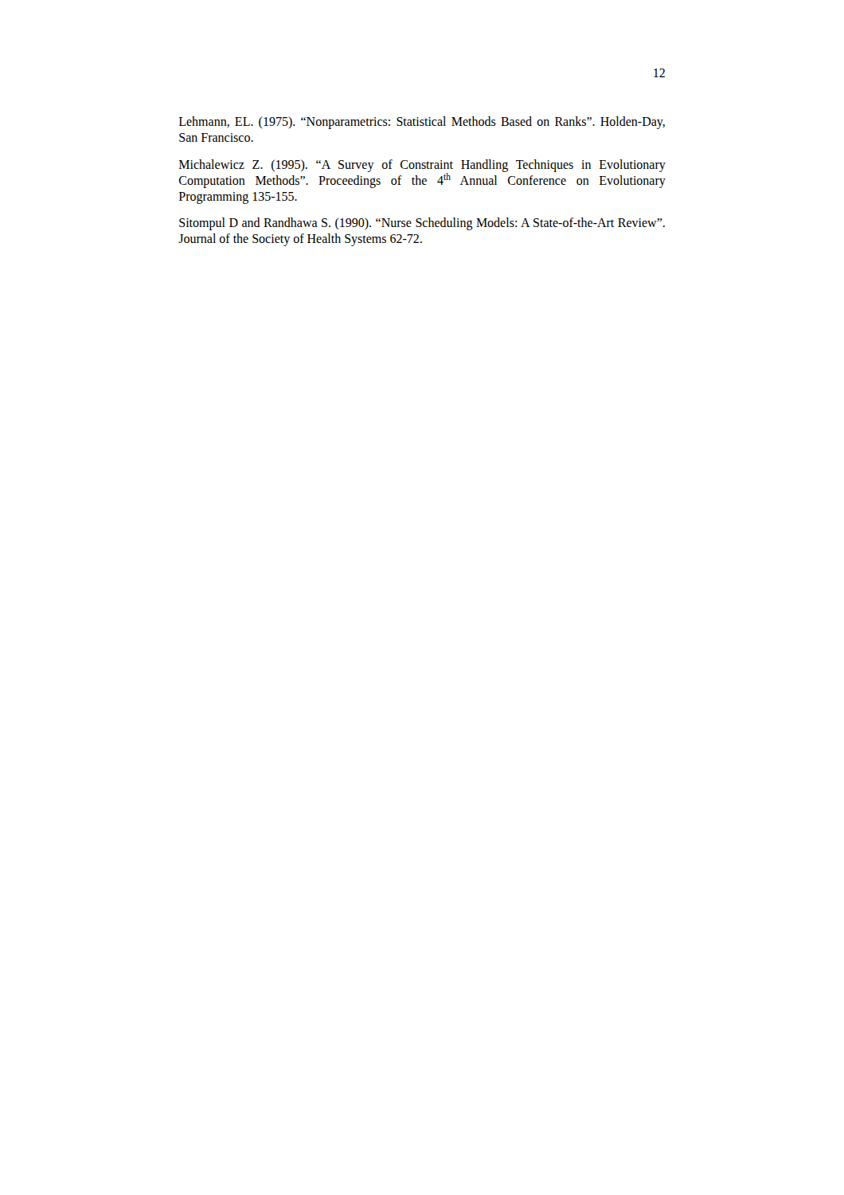12
Lehmann, EL. (1975). “Nonparametrics: Statistical Methods Based on Ranks”. Holden-Day, San Francisco.
Michalewicz Z. (1995). “A Survey of Constraint Handling Techniques in Evolutionary Computation Methods”. Proceedings of the 4th Annual Conference on Evolutionary Programming 135-155.
Sitompul D and Randhawa S. (1990). “Nurse Scheduling Models: A State-of-the-Art Review”. Journal of the Society of Health Systems 62-72.